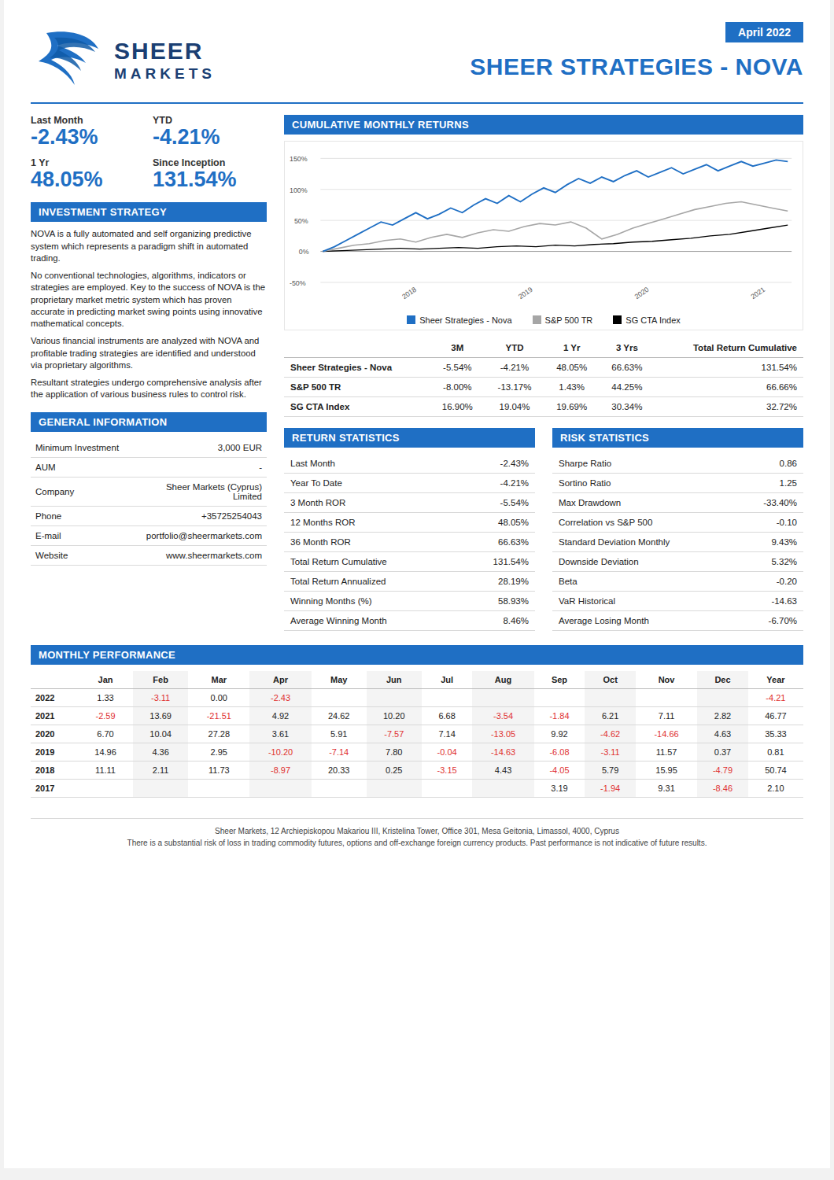SHEER
MARKETS
April 2022
SHEER STRATEGIES - NOVA
Last Month
-2.43%
YTD
-4.21%
1 Yr
48.05%
Since Inception
131.54%
INVESTMENT STRATEGY
NOVA is a fully automated and self organizing predictive system which represents a paradigm shift in automated trading.
No conventional technologies, algorithms, indicators or strategies are employed. Key to the success of NOVA is the proprietary market metric system which has proven accurate in predicting market swing points using innovative mathematical concepts.
Various financial instruments are analyzed with NOVA and profitable trading strategies are identified and understood via proprietary algorithms.
Resultant strategies undergo comprehensive analysis after the application of various business rules to control risk.
GENERAL INFORMATION
| Minimum Investment | 3,000 EUR |
| AUM | - |
| Company | Sheer Markets (Cyprus) Limited |
| Phone | +35725254043 |
| E-mail | portfolio@sheermarkets.com |
| Website | www.sheermarkets.com |
CUMULATIVE MONTHLY RETURNS
150% 100% 50% 0% -50% 2018 2019 2020 2021
Sheer Strategies - Nova
S&P 500 TR
SG CTA Index
| | 3M | YTD | 1 Yr | 3 Yrs | Total Return Cumulative |
| --- | --- | --- | --- | --- | --- |
| Sheer Strategies - Nova | -5.54% | -4.21% | 48.05% | 66.63% | 131.54% |
| S&P 500 TR | -8.00% | -13.17% | 1.43% | 44.25% | 66.66% |
| SG CTA Index | 16.90% | 19.04% | 19.69% | 30.34% | 32.72% |
RETURN STATISTICS
| Last Month | -2.43% |
| Year To Date | -4.21% |
| 3 Month ROR | -5.54% |
| 12 Months ROR | 48.05% |
| 36 Month ROR | 66.63% |
| Total Return Cumulative | 131.54% |
| Total Return Annualized | 28.19% |
| Winning Months (%) | 58.93% |
| Average Winning Month | 8.46% |
RISK STATISTICS
| Sharpe Ratio | 0.86 |
| Sortino Ratio | 1.25 |
| Max Drawdown | -33.40% |
| Correlation vs S&P 500 | -0.10 |
| Standard Deviation Monthly | 9.43% |
| Downside Deviation | 5.32% |
| Beta | -0.20 |
| VaR Historical | -14.63 |
| Average Losing Month | -6.70% |
MONTHLY PERFORMANCE
| | Jan | Feb | Mar | Apr | May | Jun | Jul | Aug | Sep | Oct | Nov | Dec | Year |
| --- | --- | --- | --- | --- | --- | --- | --- | --- | --- | --- | --- | --- | --- |
| 2022 | 1.33 | -3.11 | 0.00 | -2.43 | | | | | | | | | -4.21 |
| 2021 | -2.59 | 13.69 | -21.51 | 4.92 | 24.62 | 10.20 | 6.68 | -3.54 | -1.84 | 6.21 | 7.11 | 2.82 | 46.77 |
| 2020 | 6.70 | 10.04 | 27.28 | 3.61 | 5.91 | -7.57 | 7.14 | -13.05 | 9.92 | -4.62 | -14.66 | 4.63 | 35.33 |
| 2019 | 14.96 | 4.36 | 2.95 | -10.20 | -7.14 | 7.80 | -0.04 | -14.63 | -6.08 | -3.11 | 11.57 | 0.37 | 0.81 |
| 2018 | 11.11 | 2.11 | 11.73 | -8.97 | 20.33 | 0.25 | -3.15 | 4.43 | -4.05 | 5.79 | 15.95 | -4.79 | 50.74 |
| 2017 | | | | | | | | | 3.19 | -1.94 | 9.31 | -8.46 | 2.10 |
Sheer Markets, 12 Archiepiskopou Makariou III, Kristelina Tower, Office 301, Mesa Geitonia, Limassol, 4000, Cyprus
There is a substantial risk of loss in trading commodity futures, options and off-exchange foreign currency products. Past performance is not indicative of future results.